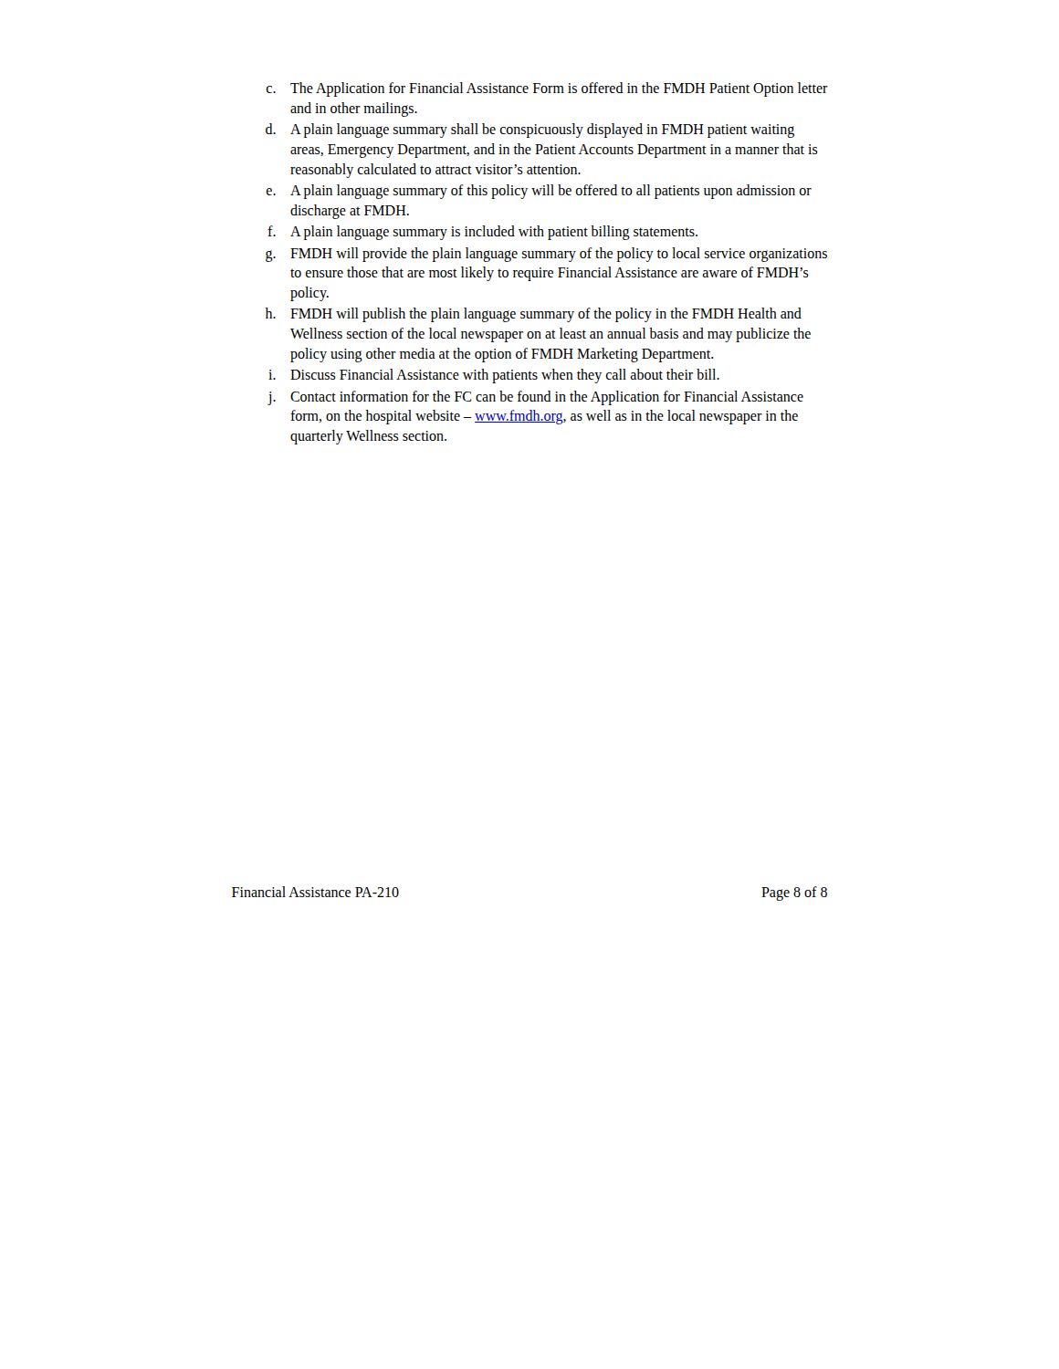The Application for Financial Assistance Form is offered in the FMDH Patient Option letter and in other mailings.
A plain language summary shall be conspicuously displayed in FMDH patient waiting areas, Emergency Department, and in the Patient Accounts Department in a manner that is reasonably calculated to attract visitor’s attention.
A plain language summary of this policy will be offered to all patients upon admission or discharge at FMDH.
A plain language summary is included with patient billing statements.
FMDH will provide the plain language summary of the policy to local service organizations to ensure those that are most likely to require Financial Assistance are aware of FMDH’s policy.
FMDH will publish the plain language summary of the policy in the FMDH Health and Wellness section of the local newspaper on at least an annual basis and may publicize the policy using other media at the option of FMDH Marketing Department.
Discuss Financial Assistance with patients when they call about their bill.
Contact information for the FC can be found in the Application for Financial Assistance form, on the hospital website – www.fmdh.org, as well as in the local newspaper in the quarterly Wellness section.
Financial Assistance PA-210
Page 8 of 8